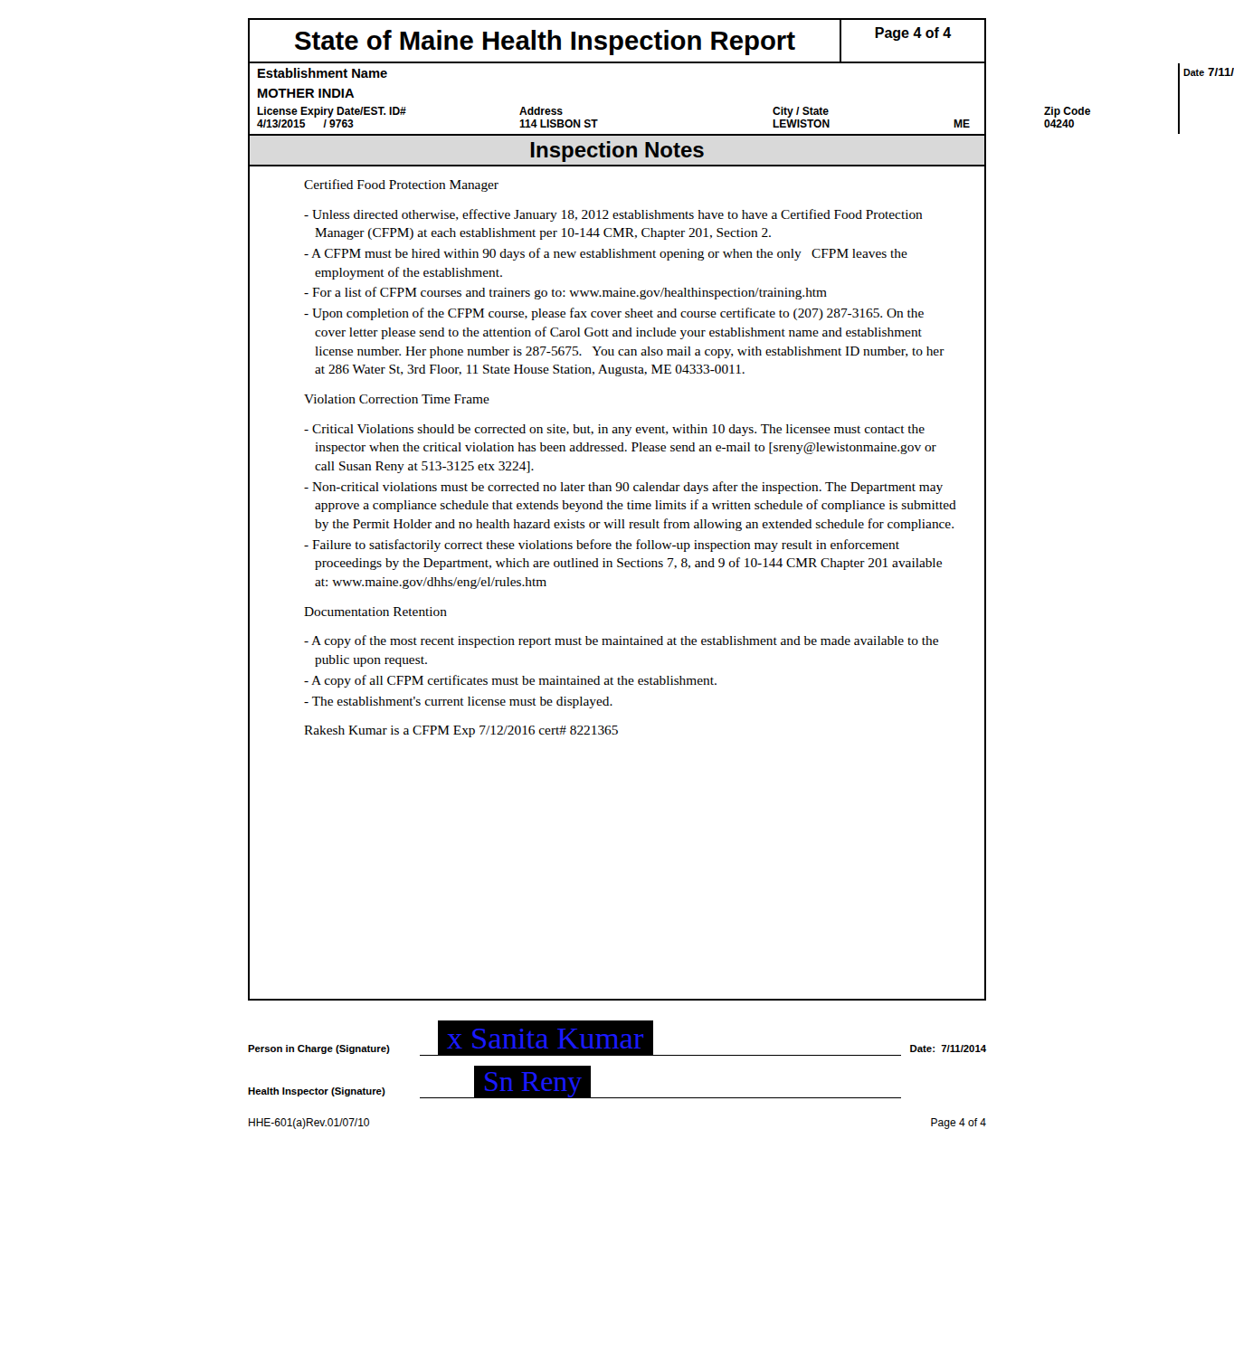State of Maine Health Inspection Report
Page 4 of 4
Establishment Name
MOTHER INDIA
License Expiry Date/EST. ID# 4/13/2015 / 9763
Address 114 LISBON ST
City / State LEWISTON
ME
Zip Code 04240
Date 7/11/2014
Inspection Notes
Certified Food Protection Manager
- Unless directed otherwise, effective January 18, 2012 establishments have to have a Certified Food Protection Manager (CFPM) at each establishment per 10-144 CMR, Chapter 201, Section 2.
- A CFPM must be hired within 90 days of a new establishment opening or when the only CFPM leaves the employment of the establishment.
- For a list of CFPM courses and trainers go to: www.maine.gov/healthinspection/training.htm
- Upon completion of the CFPM course, please fax cover sheet and course certificate to (207) 287-3165. On the cover letter please send to the attention of Carol Gott and include your establishment name and establishment license number. Her phone number is 287-5675. You can also mail a copy, with establishment ID number, to her at 286 Water St, 3rd Floor, 11 State House Station, Augusta, ME 04333-0011.
Violation Correction Time Frame
- Critical Violations should be corrected on site, but, in any event, within 10 days. The licensee must contact the inspector when the critical violation has been addressed. Please send an e-mail to [sreny@lewistonmaine.gov or call Susan Reny at 513-3125 etx 3224].
- Non-critical violations must be corrected no later than 90 calendar days after the inspection. The Department may approve a compliance schedule that extends beyond the time limits if a written schedule of compliance is submitted by the Permit Holder and no health hazard exists or will result from allowing an extended schedule for compliance.
- Failure to satisfactorily correct these violations before the follow-up inspection may result in enforcement proceedings by the Department, which are outlined in Sections 7, 8, and 9 of 10-144 CMR Chapter 201 available at: www.maine.gov/dhhs/eng/el/rules.htm
Documentation Retention
- A copy of the most recent inspection report must be maintained at the establishment and be made available to the public upon request.
- A copy of all CFPM certificates must be maintained at the establishment.
- The establishment's current license must be displayed.
Rakesh Kumar is a CFPM Exp 7/12/2016 cert# 8221365
Person in Charge (Signature)
x Sanita Kumar
Date: 7/11/2014
Health Inspector (Signature)
Sn Reny
Date: 7/11/2014
HHE-601(a)Rev.01/07/10
Page 4 of 4